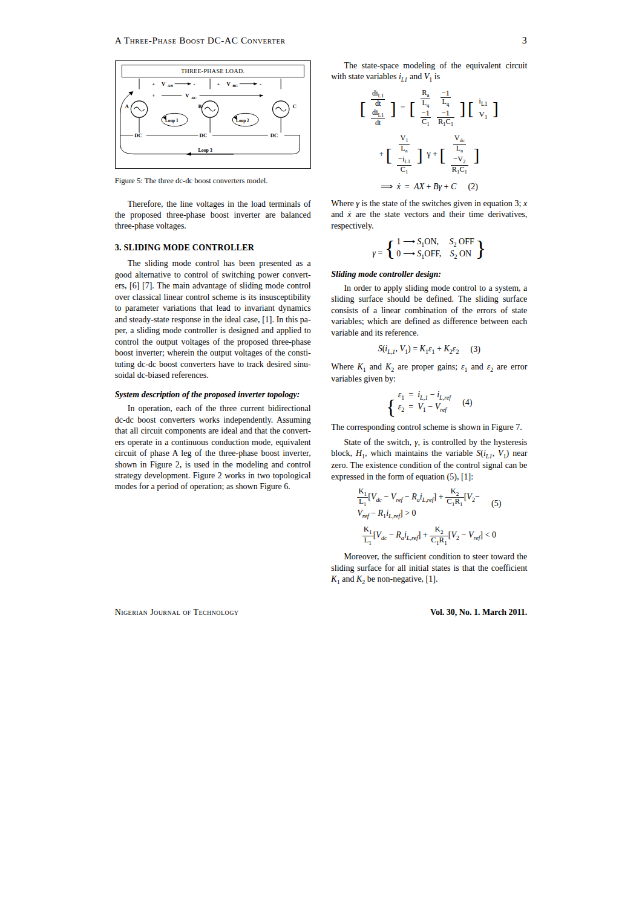A Three-Phase Boost DC-AC Converter
3
THREE-PHASE LOAD.
+ V AB - + V BC - + V AC A B C DC DC DC Loop 1 Loop 2 Loop 3
Figure 5: The three dc-dc boost converters model.
Therefore, the line voltages in the load terminals of the proposed three-phase boost inverter are balanced three-phase voltages.
3. SLIDING MODE CONTROLLER
The sliding mode control has been presented as a good alternative to control of switching power converters, [6] [7]. The main advantage of sliding mode control over classical linear control scheme is its insusceptibility to parameter variations that lead to invariant dynamics and steady-state response in the ideal case, [1]. In this paper, a sliding mode controller is designed and applied to control the output voltages of the proposed three-phase boost inverter; wherein the output voltages of the constituting dc-dc boost converters have to track desired sinusoidal dc-biased references.
System description of the proposed inverter topology:
In operation, each of the three current bidirectional dc-dc boost converters works independently. Assuming that all circuit components are ideal and that the converters operate in a continuous conduction mode, equivalent circuit of phase A leg of the three-phase boost inverter, shown in Figure 2, is used in the modeling and control strategy development. Figure 2 works in two topological modes for a period of operation; as shown Figure 6.
The state-space modeling of the equivalent circuit with state variables iL1 and V1 is
[
| di L1 dt |
| di L1 dt |
] = [
| R a L q | −1 L q |
| −1 C 1 | −1 R 1 C 1 |
] [
| i L1 |
| V 1 |
]
+ [
| V 1 L a |
| −i L1 C 1 |
] γ + [
| V dc L a |
| −V 2 R 1 C 1 |
]
⟹ ẋ = AX + Bγ + C
(2)
Where γ is the state of the switches given in equation 3; x and ẋ are the state vectors and their time derivatives, respectively.
γ = {
1 ⟶ S1ON, S2 OFF
0 ⟶ S1OFF, S2 ON
}
Sliding mode controller design:
In order to apply sliding mode control to a system, a sliding surface should be defined. The sliding surface consists of a linear combination of the errors of state variables; which are defined as difference between each variable and its reference.
S(iL,1, V1) = K1ε1 + K2ε2
(3)
Where K1 and K2 are proper gains; ε1 and ε2 are error variables given by:
{
ε1 = iL,1 − iL,ref
ε2 = V1 − Vref
(4)
The corresponding control scheme is shown in Figure 7.
State of the switch, γ, is controlled by the hysteresis block, H1, which maintains the variable S(iL1, V1) near zero. The existence condition of the control signal can be expressed in the form of equation (5), [1]:
K1 L1[Vdc − Vref − RaiL,ref] + K2 C1R1[V2−
Vref − R1iL,ref] > 0
(5)
K1 L1[Vdc − RaiL,ref] + K2 C1R1[V2 − Vref] < 0
Moreover, the sufficient condition to steer toward the sliding surface for all initial states is that the coefficient K1 and K2 be non-negative, [1].
Nigerian Journal of Technology
Vol. 30, No. 1. March 2011.